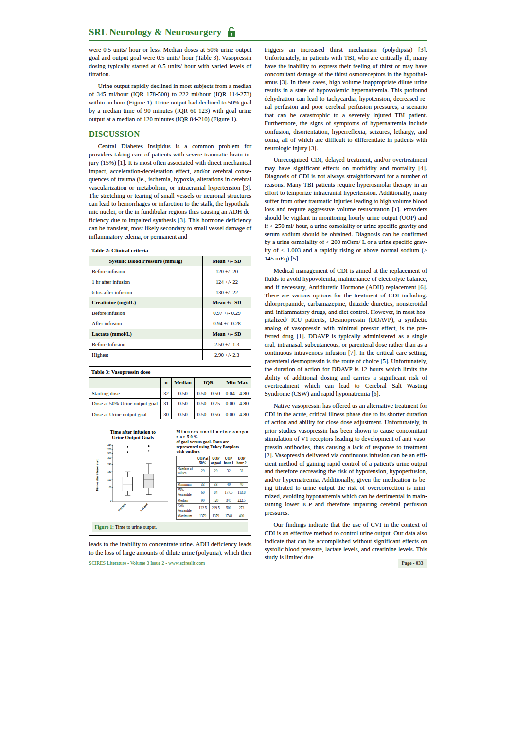SRL Neurology & Neurosurgery
were 0.5 units/ hour or less. Median doses at 50% urine output goal and output goal were 0.5 units/ hour (Table 3). Vasopressin dosing typically started at 0.5 units/ hour with varied levels of titration.
Urine output rapidly declined in most subjects from a median of 345 ml/hour (IQR 178-500) to 222 ml/hour (IQR 114-273) within an hour (Figure 1). Urine output had declined to 50% goal by a median time of 90 minutes (IQR 60-123) with goal urine output at a median of 120 minutes (IQR 84-210) (Figure 1).
DISCUSSION
Central Diabetes Insipidus is a common problem for providers taking care of patients with severe traumatic brain injury (15%) [1]. It is most often associated with direct mechanical impact, acceleration-deceleration effect, and/or cerebral consequences of trauma (ie., ischemia, hypoxia, alterations in cerebral vascularization or metabolism, or intracranial hypertension [3]. The stretching or tearing of small vessels or neuronal structures can lead to hemorrhages or infarction to the stalk, the hypothalamic nuclei, or the in fundibular regions thus causing an ADH deficiency due to impaired synthesis [3]. This hormone deficiency can be transient, most likely secondary to small vessel damage of inflammatory edema, or permanent and
Table 2: Clinical criteria
| Systolic Blood Pressure (mmHg) | Mean +/- SD |
| --- | --- |
| Before infusion | 120 +/- 20 |
| 1 hr after infusion | 124 +/- 22 |
| 6 hrs after infusion | 130 +/- 22 |
| Creatinine (mg/dL) | Mean +/- SD |
| Before infusion | 0.97 +/- 0.29 |
| After infusion | 0.94 +/- 0.28 |
| Lactate (mmol/L) | Mean +/- SD |
| Before Infusion | 2.50 +/- 1.3 |
| Highest | 2.90 +/- 2.3 |
Table 3: Vasopressin dose
| | n | Median | IQR | Min-Max |
| --- | --- | --- | --- | --- |
| Starting dose | 32 | 0.50 | 0.50 - 0.50 | 0.04 - 4.80 |
| Dose at 50% Urine output goal | 31 | 0.50 | 0.50 - 0.75 | 0.00 - 4.80 |
| Dose at Urine output goal | 30 | 0.50 | 0.50 - 0.56 | 0.00 - 4.80 |
Time after infusion to
Urine Output Goals
1440 1200 960 300 240 180 120 60 0 Minutes after infusion start P at 50% o at goal
M i n u t e s u n t i l u r i n e o u t p u t a t 5 0 %
of goal versus goal. Data are
represented using Tukey Boxplots
with outliers
| | UOP at 50% | UOP at goal | UOP hour 1 | UOP hour 2 |
| --- | --- | --- | --- | --- |
| Number of values | 29 | 29 | 32 | 32 |
| Minimum | 33 | 33 | 40 | 40 |
| 25% Percentile | 60 | 84 | 177.5 | 113.8 |
| Median | 90 | 120 | 345 | 222.5 |
| 75% Percentile | 122.5 | 209.5 | 500 | 273 |
| Maximum | 1379 | 1379 | 1740 | 400 |
Figure 1: Time to urine output.
leads to the inability to concentrate urine. ADH deficiency leads to the loss of large amounts of dilute urine (polyuria), which then triggers an increased thirst mechanism (polydipsia) [3]. Unfortunately, in patients with TBI, who are critically ill, many have the inability to express their feeling of thirst or may have concomitant damage of the thirst osmoreceptors in the hypothalamus [3]. In these cases, high volume inappropriate dilute urine results in a state of hypovolemic hypernatremia. This profound dehydration can lead to tachycardia, hypotension, decreased renal perfusion and poor cerebral perfusion pressures, a scenario that can be catastrophic to a severely injured TBI patient. Furthermore, the signs of symptoms of hypernatremia include confusion, disorientation, hyperreflexia, seizures, lethargy, and coma, all of which are difficult to differentiate in patients with neurologic injury [3].
Unrecognized CDI, delayed treatment, and/or overtreatment may have significant effects on morbidity and mortality [4]. Diagnosis of CDI is not always straightforward for a number of reasons. Many TBI patients require hyperosmolar therapy in an effort to temporize intracranial hypertension. Additionally, many suffer from other traumatic injuries leading to high volume blood loss and require aggressive volume resuscitation [1]. Providers should be vigilant in monitoring hourly urine output (UOP) and if > 250 ml/ hour, a urine osmolality or urine specific gravity and serum sodium should be obtained. Diagnosis can be confirmed by a urine osmolality of < 200 mOsm/ L or a urine specific gravity of < 1.003 and a rapidly rising or above normal sodium (> 145 mEq) [5].
Medical management of CDI is aimed at the replacement of fluids to avoid hypovolemia, maintenance of electrolyte balance, and if necessary, Antidiuretic Hormone (ADH) replacement [6]. There are various options for the treatment of CDI including: chlorpropamide, carbamazepine, thiazide diuretics, nonsteroidal anti-inflammatory drugs, and diet control. However, in most hospitalized/ ICU patients, Desmopressin (DDAVP), a synthetic analog of vasopressin with minimal pressor effect, is the preferred drug [1]. DDAVP is typically administered as a single oral, intranasal, subcutaneous, or parenteral dose rather than as a continuous intravenous infusion [7]. In the critical care setting, parenteral desmopressin is the route of choice [5]. Unfortunately, the duration of action for DDAVP is 12 hours which limits the ability of additional dosing and carries a significant risk of overtreatment which can lead to Cerebral Salt Wasting Syndrome (CSW) and rapid hyponatremia [6].
Native vasopressin has offered us an alternative treatment for CDI in the acute, critical illness phase due to its shorter duration of action and ability for close dose adjustment. Unfortunately, in prior studies vasopressin has been shown to cause concomitant stimulation of V1 receptors leading to development of anti-vasopressin antibodies, thus causing a lack of response to treatment [2]. Vasopressin delivered via continuous infusion can be an efficient method of gaining rapid control of a patient's urine output and therefore decreasing the risk of hypotension, hypoperfusion, and/or hypernatremia. Additionally, given the medication is being titrated to urine output the risk of overcorrection is minimized, avoiding hyponatremia which can be detrimental in maintaining lower ICP and therefore impairing cerebral perfusion pressures.
Our findings indicate that the use of CVI in the context of CDI is an effective method to control urine output. Our data also indicate that can be accomplished without significant effects on systolic blood pressure, lactate levels, and creatinine levels. This study is limited due
SCIRES Literature - Volume 3 Issue 2 - www.scireslit.com Page - 033